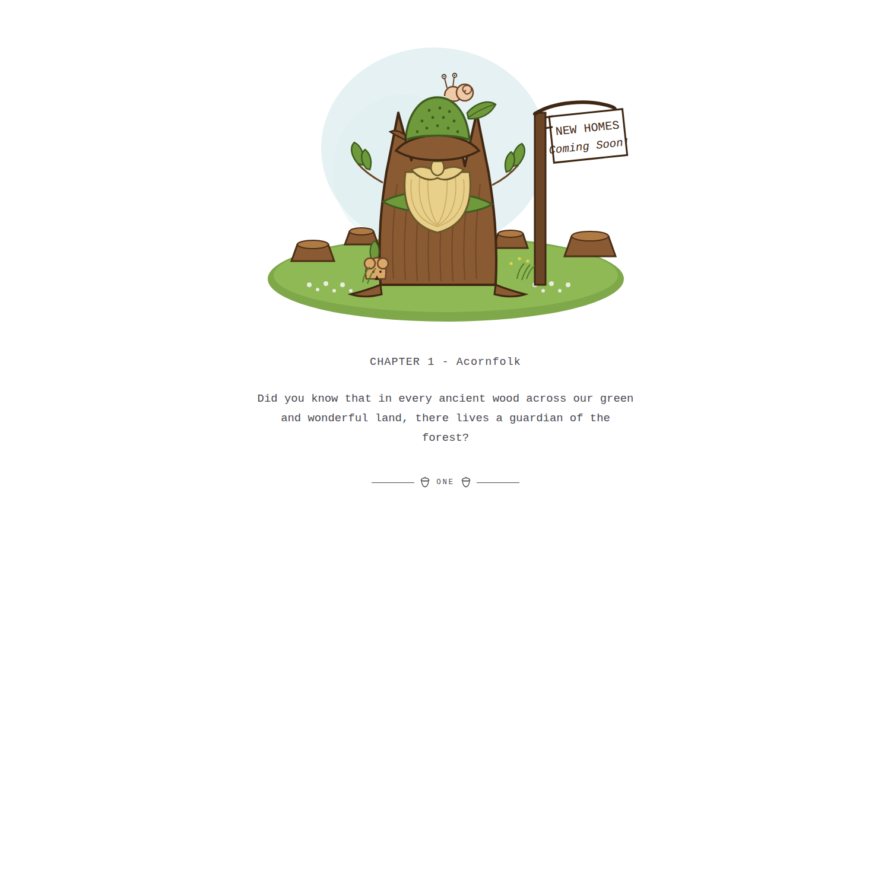NEW HOMES Coming Soon!
An old acorn-headed forest guardian with a long beard stands as a tree trunk in a clearing of cut stumps. A snail rests on his acorn cap, a mouse peeks from the trunk base, and a signpost nearby reads "New Homes Coming Soon!"
CHAPTER 1 - Acornfolk
Did you know that in every ancient wood across our green and wonderful land, there lives a guardian of the forest?
ONE